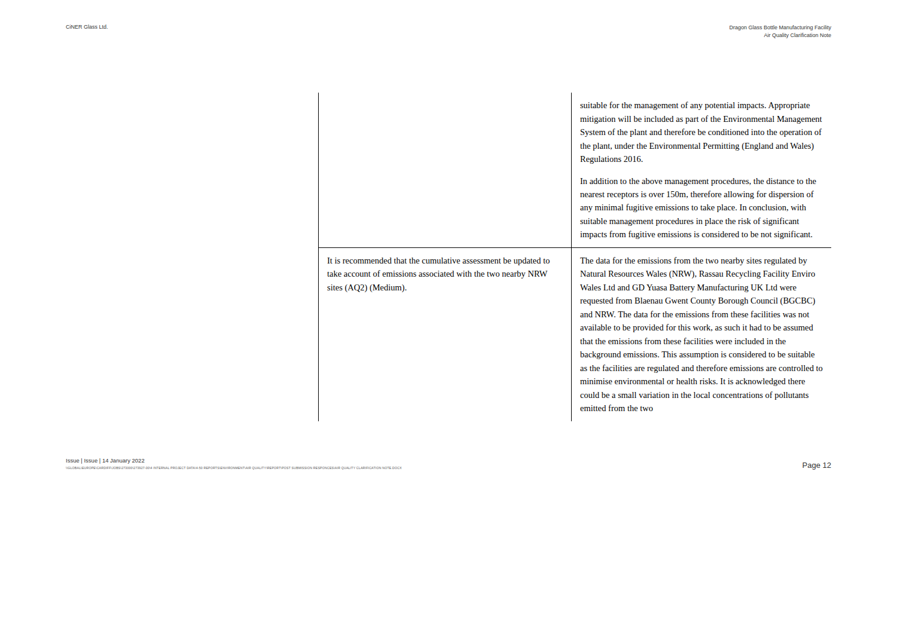CiNER Glass Ltd.
Dragon Glass Bottle Manufacturing Facility
Air Quality Clarification Note
| | | suitable for the management of any potential impacts. Appropriate mitigation will be included as part of the Environmental Management System of the plant and therefore be conditioned into the operation of the plant, under the Environmental Permitting (England and Wales) Regulations 2016. In addition to the above management procedures, the distance to the nearest receptors is over 150m, therefore allowing for dispersion of any minimal fugitive emissions to take place. In conclusion, with suitable management procedures in place the risk of significant impacts from fugitive emissions is considered to be not significant. |
| It is recommended that the cumulative assessment be updated to take account of emissions associated with the two nearby NRW sites (AQ2) (Medium). | The data for the emissions from the two nearby sites regulated by Natural Resources Wales (NRW), Rassau Recycling Facility Enviro Wales Ltd and GD Yuasa Battery Manufacturing UK Ltd were requested from Blaenau Gwent County Borough Council (BGCBC) and NRW. The data for the emissions from these facilities was not available to be provided for this work, as such it had to be assumed that the emissions from these facilities were included in the background emissions. This assumption is considered to be suitable as the facilities are regulated and therefore emissions are controlled to minimise environmental or health risks. It is acknowledged there could be a small variation in the local concentrations of pollutants emitted from the two |
Issue | Issue | 14 January 2022
\\GLOBAL\EUROPE\CARDIFF\JOBS\273000\273927-00\4 INTERNAL PROJECT DATA\4-50 REPORTS\ENVIRONMENT\AIR QUALITY\REPORT\POST SUBMISSION RESPONCES\AIR QUALITY CLARIFICATION NOTE.DOCX
Page 12